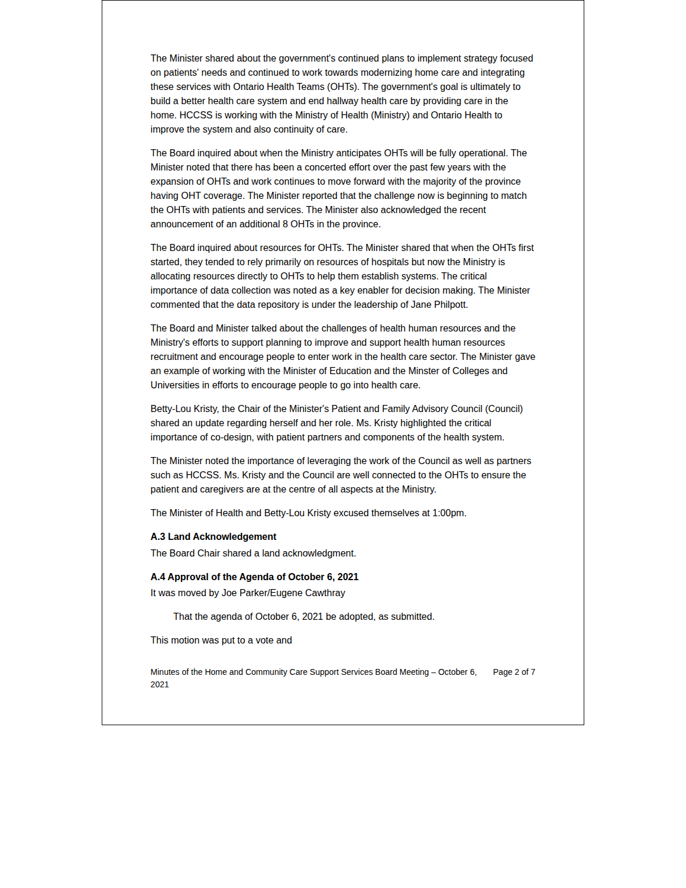The Minister shared about the government's continued plans to implement strategy focused on patients' needs and continued to work towards modernizing home care and integrating these services with Ontario Health Teams (OHTs). The government's goal is ultimately to build a better health care system and end hallway health care by providing care in the home. HCCSS is working with the Ministry of Health (Ministry) and Ontario Health to improve the system and also continuity of care.
The Board inquired about when the Ministry anticipates OHTs will be fully operational. The Minister noted that there has been a concerted effort over the past few years with the expansion of OHTs and work continues to move forward with the majority of the province having OHT coverage. The Minister reported that the challenge now is beginning to match the OHTs with patients and services. The Minister also acknowledged the recent announcement of an additional 8 OHTs in the province.
The Board inquired about resources for OHTs. The Minister shared that when the OHTs first started, they tended to rely primarily on resources of hospitals but now the Ministry is allocating resources directly to OHTs to help them establish systems. The critical importance of data collection was noted as a key enabler for decision making. The Minister commented that the data repository is under the leadership of Jane Philpott.
The Board and Minister talked about the challenges of health human resources and the Ministry's efforts to support planning to improve and support health human resources recruitment and encourage people to enter work in the health care sector. The Minister gave an example of working with the Minister of Education and the Minster of Colleges and Universities in efforts to encourage people to go into health care.
Betty-Lou Kristy, the Chair of the Minister's Patient and Family Advisory Council (Council) shared an update regarding herself and her role. Ms. Kristy highlighted the critical importance of co-design, with patient partners and components of the health system.
The Minister noted the importance of leveraging the work of the Council as well as partners such as HCCSS. Ms. Kristy and the Council are well connected to the OHTs to ensure the patient and caregivers are at the centre of all aspects at the Ministry.
The Minister of Health and Betty-Lou Kristy excused themselves at 1:00pm.
A.3 Land Acknowledgement
The Board Chair shared a land acknowledgment.
A.4 Approval of the Agenda of October 6, 2021
It was moved by Joe Parker/Eugene Cawthray
That the agenda of October 6, 2021 be adopted, as submitted.
This motion was put to a vote and
Minutes of the Home and Community Care Support Services Board Meeting – October 6, 2021
Page 2 of 7